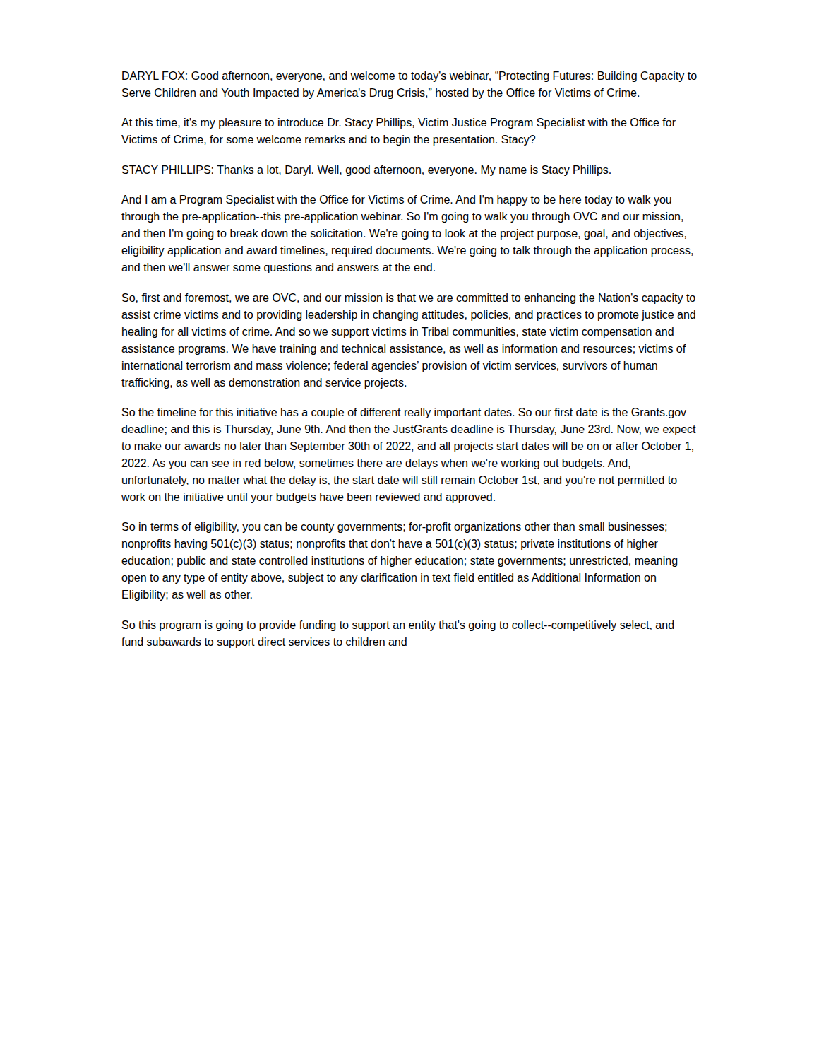DARYL FOX: Good afternoon, everyone, and welcome to today's webinar, “Protecting Futures: Building Capacity to Serve Children and Youth Impacted by America's Drug Crisis,” hosted by the Office for Victims of Crime.
At this time, it's my pleasure to introduce Dr. Stacy Phillips, Victim Justice Program Specialist with the Office for Victims of Crime, for some welcome remarks and to begin the presentation. Stacy?
STACY PHILLIPS: Thanks a lot, Daryl. Well, good afternoon, everyone. My name is Stacy Phillips.
And I am a Program Specialist with the Office for Victims of Crime. And I'm happy to be here today to walk you through the pre-application--this pre-application webinar. So I'm going to walk you through OVC and our mission, and then I'm going to break down the solicitation. We're going to look at the project purpose, goal, and objectives, eligibility application and award timelines, required documents. We're going to talk through the application process, and then we'll answer some questions and answers at the end.
So, first and foremost, we are OVC, and our mission is that we are committed to enhancing the Nation's capacity to assist crime victims and to providing leadership in changing attitudes, policies, and practices to promote justice and healing for all victims of crime. And so we support victims in Tribal communities, state victim compensation and assistance programs. We have training and technical assistance, as well as information and resources; victims of international terrorism and mass violence; federal agencies’ provision of victim services, survivors of human trafficking, as well as demonstration and service projects.
So the timeline for this initiative has a couple of different really important dates. So our first date is the Grants.gov deadline; and this is Thursday, June 9th. And then the JustGrants deadline is Thursday, June 23rd. Now, we expect to make our awards no later than September 30th of 2022, and all projects start dates will be on or after October 1, 2022. As you can see in red below, sometimes there are delays when we're working out budgets. And, unfortunately, no matter what the delay is, the start date will still remain October 1st, and you're not permitted to work on the initiative until your budgets have been reviewed and approved.
So in terms of eligibility, you can be county governments; for-profit organizations other than small businesses; nonprofits having 501(c)(3) status; nonprofits that don't have a 501(c)(3) status; private institutions of higher education; public and state controlled institutions of higher education; state governments; unrestricted, meaning open to any type of entity above, subject to any clarification in text field entitled as Additional Information on Eligibility; as well as other.
So this program is going to provide funding to support an entity that's going to collect--competitively select, and fund subawards to support direct services to children and